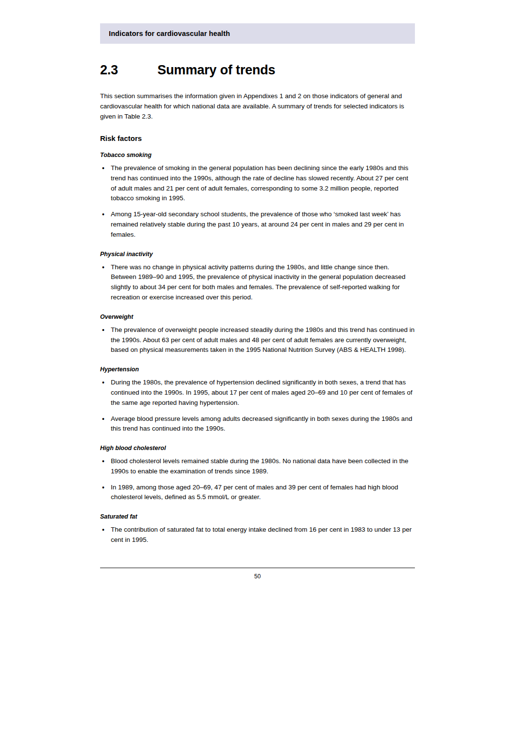Indicators for cardiovascular health
2.3 Summary of trends
This section summarises the information given in Appendixes 1 and 2 on those indicators of general and cardiovascular health for which national data are available. A summary of trends for selected indicators is given in Table 2.3.
Risk factors
Tobacco smoking
The prevalence of smoking in the general population has been declining since the early 1980s and this trend has continued into the 1990s, although the rate of decline has slowed recently. About 27 per cent of adult males and 21 per cent of adult females, corresponding to some 3.2 million people, reported tobacco smoking in 1995.
Among 15-year-old secondary school students, the prevalence of those who ‘smoked last week’ has remained relatively stable during the past 10 years, at around 24 per cent in males and 29 per cent in females.
Physical inactivity
There was no change in physical activity patterns during the 1980s, and little change since then. Between 1989–90 and 1995, the prevalence of physical inactivity in the general population decreased slightly to about 34 per cent for both males and females. The prevalence of self-reported walking for recreation or exercise increased over this period.
Overweight
The prevalence of overweight people increased steadily during the 1980s and this trend has continued in the 1990s. About 63 per cent of adult males and 48 per cent of adult females are currently overweight, based on physical measurements taken in the 1995 National Nutrition Survey (ABS & HEALTH 1998).
Hypertension
During the 1980s, the prevalence of hypertension declined significantly in both sexes, a trend that has continued into the 1990s. In 1995, about 17 per cent of males aged 20–69 and 10 per cent of females of the same age reported having hypertension.
Average blood pressure levels among adults decreased significantly in both sexes during the 1980s and this trend has continued into the 1990s.
High blood cholesterol
Blood cholesterol levels remained stable during the 1980s. No national data have been collected in the 1990s to enable the examination of trends since 1989.
In 1989, among those aged 20–69, 47 per cent of males and 39 per cent of females had high blood cholesterol levels, defined as 5.5 mmol/L or greater.
Saturated fat
The contribution of saturated fat to total energy intake declined from 16 per cent in 1983 to under 13 per cent in 1995.
50